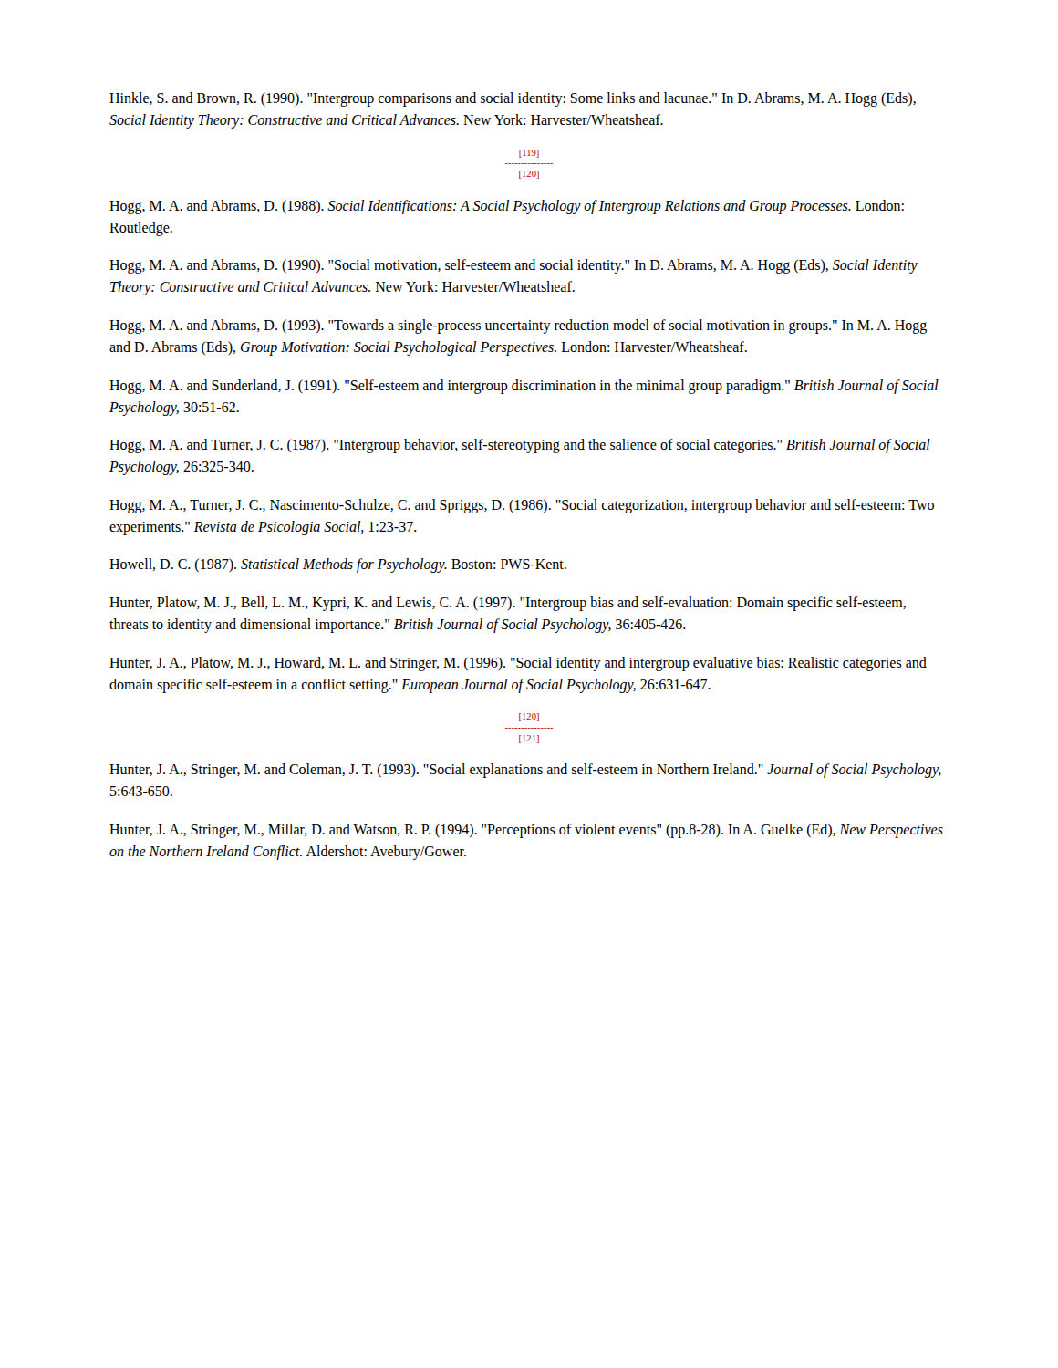Hinkle, S. and Brown, R. (1990). "Intergroup comparisons and social identity: Some links and lacunae." In D. Abrams, M. A. Hogg (Eds), Social Identity Theory: Constructive and Critical Advances. New York: Harvester/Wheatsheaf.
[119]
---------------
[120]
Hogg, M. A. and Abrams, D. (1988). Social Identifications: A Social Psychology of Intergroup Relations and Group Processes. London: Routledge.
Hogg, M. A. and Abrams, D. (1990). "Social motivation, self-esteem and social identity." In D. Abrams, M. A. Hogg (Eds), Social Identity Theory: Constructive and Critical Advances. New York: Harvester/Wheatsheaf.
Hogg, M. A. and Abrams, D. (1993). "Towards a single-process uncertainty reduction model of social motivation in groups." In M. A. Hogg and D. Abrams (Eds), Group Motivation: Social Psychological Perspectives. London: Harvester/Wheatsheaf.
Hogg, M. A. and Sunderland, J. (1991). "Self-esteem and intergroup discrimination in the minimal group paradigm." British Journal of Social Psychology, 30:51-62.
Hogg, M. A. and Turner, J. C. (1987). "Intergroup behavior, self-stereotyping and the salience of social categories." British Journal of Social Psychology, 26:325-340.
Hogg, M. A., Turner, J. C., Nascimento-Schulze, C. and Spriggs, D. (1986). "Social categorization, intergroup behavior and self-esteem: Two experiments." Revista de Psicologia Social, 1:23-37.
Howell, D. C. (1987). Statistical Methods for Psychology. Boston: PWS-Kent.
Hunter, Platow, M. J., Bell, L. M., Kypri, K. and Lewis, C. A. (1997). "Intergroup bias and self-evaluation: Domain specific self-esteem, threats to identity and dimensional importance." British Journal of Social Psychology, 36:405-426.
Hunter, J. A., Platow, M. J., Howard, M. L. and Stringer, M. (1996). "Social identity and intergroup evaluative bias: Realistic categories and domain specific self-esteem in a conflict setting." European Journal of Social Psychology, 26:631-647.
[120]
---------------
[121]
Hunter, J. A., Stringer, M. and Coleman, J. T. (1993). "Social explanations and self-esteem in Northern Ireland." Journal of Social Psychology, 5:643-650.
Hunter, J. A., Stringer, M., Millar, D. and Watson, R. P. (1994). "Perceptions of violent events" (pp.8-28). In A. Guelke (Ed), New Perspectives on the Northern Ireland Conflict. Aldershot: Avebury/Gower.